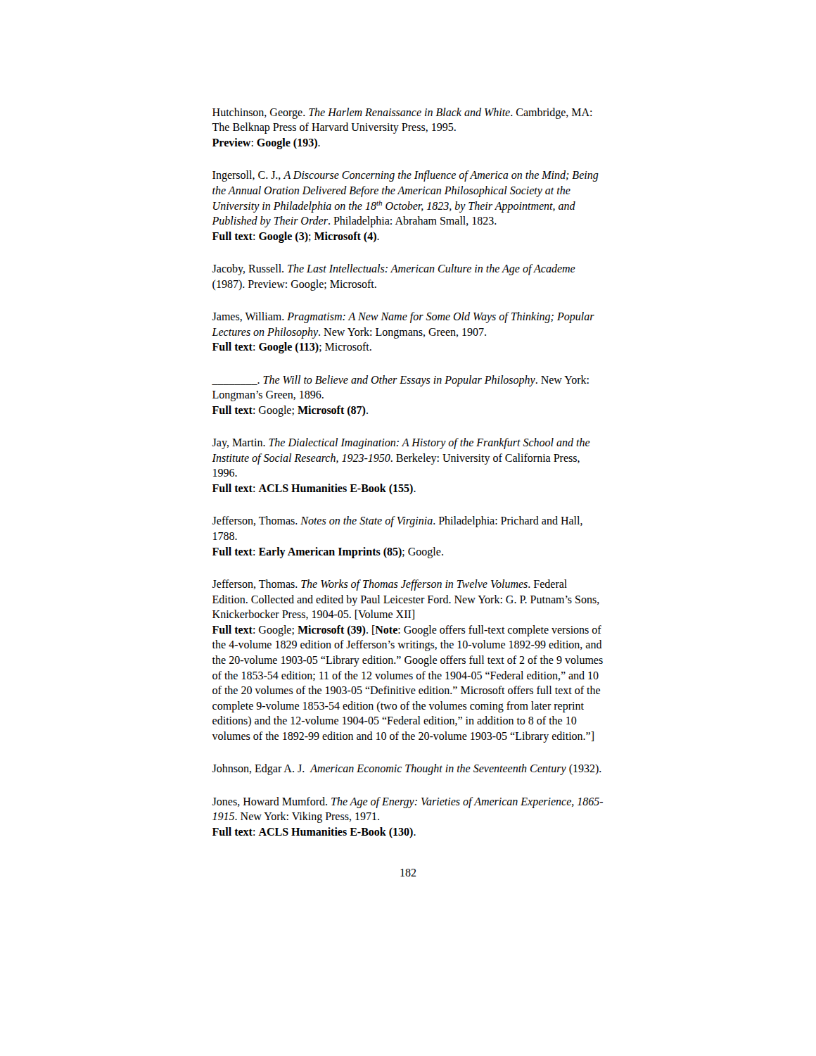Hutchinson, George. The Harlem Renaissance in Black and White. Cambridge, MA: The Belknap Press of Harvard University Press, 1995.
Preview: Google (193).
Ingersoll, C. J., A Discourse Concerning the Influence of America on the Mind; Being the Annual Oration Delivered Before the American Philosophical Society at the University in Philadelphia on the 18th October, 1823, by Their Appointment, and Published by Their Order. Philadelphia: Abraham Small, 1823.
Full text: Google (3); Microsoft (4).
Jacoby, Russell. The Last Intellectuals: American Culture in the Age of Academe (1987). Preview: Google; Microsoft.
James, William. Pragmatism: A New Name for Some Old Ways of Thinking; Popular Lectures on Philosophy. New York: Longmans, Green, 1907.
Full text: Google (113); Microsoft.
________. The Will to Believe and Other Essays in Popular Philosophy. New York: Longman’s Green, 1896.
Full text: Google; Microsoft (87).
Jay, Martin. The Dialectical Imagination: A History of the Frankfurt School and the Institute of Social Research, 1923-1950. Berkeley: University of California Press, 1996.
Full text: ACLS Humanities E-Book (155).
Jefferson, Thomas. Notes on the State of Virginia. Philadelphia: Prichard and Hall, 1788.
Full text: Early American Imprints (85); Google.
Jefferson, Thomas. The Works of Thomas Jefferson in Twelve Volumes. Federal Edition. Collected and edited by Paul Leicester Ford. New York: G. P. Putnam’s Sons, Knickerbocker Press, 1904-05. [Volume XII]
Full text: Google; Microsoft (39). [Note: Google offers full-text complete versions of the 4-volume 1829 edition of Jefferson’s writings, the 10-volume 1892-99 edition, and the 20-volume 1903-05 “Library edition.” Google offers full text of 2 of the 9 volumes of the 1853-54 edition; 11 of the 12 volumes of the 1904-05 “Federal edition,” and 10 of the 20 volumes of the 1903-05 “Definitive edition.” Microsoft offers full text of the complete 9-volume 1853-54 edition (two of the volumes coming from later reprint editions) and the 12-volume 1904-05 “Federal edition,” in addition to 8 of the 10 volumes of the 1892-99 edition and 10 of the 20-volume 1903-05 “Library edition.”]
Johnson, Edgar A. J. American Economic Thought in the Seventeenth Century (1932).
Jones, Howard Mumford. The Age of Energy: Varieties of American Experience, 1865-1915. New York: Viking Press, 1971.
Full text: ACLS Humanities E-Book (130).
182